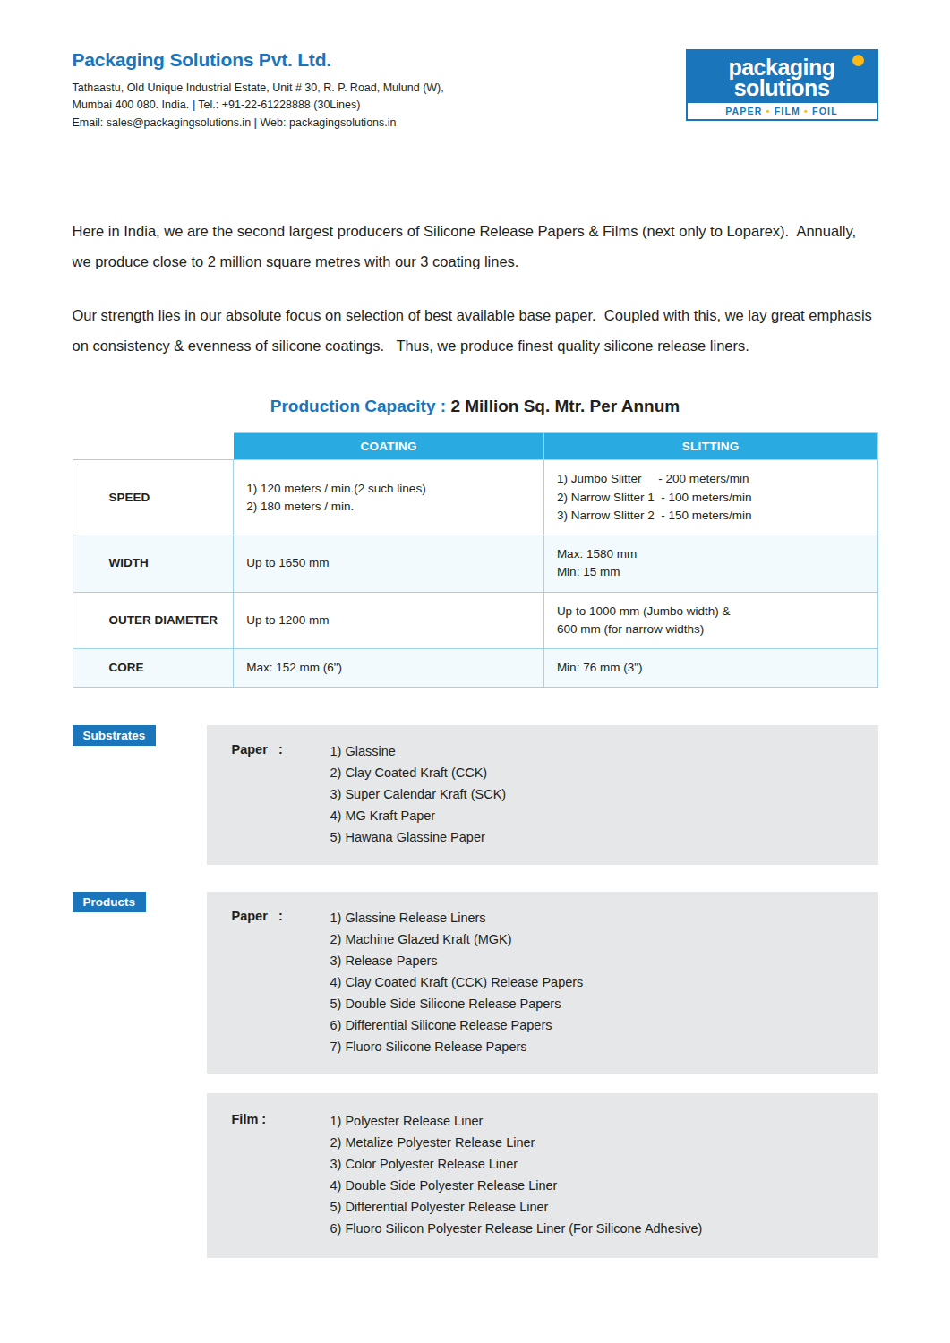Packaging Solutions Pvt. Ltd.
Tathaastu, Old Unique Industrial Estate, Unit # 30, R. P. Road, Mulund (W),
Mumbai 400 080. India. | Tel.: +91-22-61228888 (30Lines)
Email: sales@packagingsolutions.in | Web: packagingsolutions.in
packaging solutions
PAPER • FILM • FOIL
Here in India, we are the second largest producers of Silicone Release Papers & Films (next only to Loparex). Annually, we produce close to 2 million square metres with our 3 coating lines.
Our strength lies in our absolute focus on selection of best available base paper. Coupled with this, we lay great emphasis on consistency & evenness of silicone coatings. Thus, we produce finest quality silicone release liners.
Production Capacity : 2 Million Sq. Mtr. Per Annum
| | COATING | SLITTING |
| --- | --- | --- |
| SPEED | 1) 120 meters / min.(2 such lines) 2) 180 meters / min. | 1) Jumbo Slitter - 200 meters/min 2) Narrow Slitter 1 - 100 meters/min 3) Narrow Slitter 2 - 150 meters/min |
| WIDTH | Up to 1650 mm | Max: 1580 mm Min: 15 mm |
| OUTER DIAMETER | Up to 1200 mm | Up to 1000 mm (Jumbo width) & 600 mm (for narrow widths) |
| CORE | Max: 152 mm (6") | Min: 76 mm (3") |
Substrates
Paper :
1) Glassine
2) Clay Coated Kraft (CCK)
3) Super Calendar Kraft (SCK)
4) MG Kraft Paper
5) Hawana Glassine Paper
Products
Paper :
1) Glassine Release Liners
2) Machine Glazed Kraft (MGK)
3) Release Papers
4) Clay Coated Kraft (CCK) Release Papers
5) Double Side Silicone Release Papers
6) Differential Silicone Release Papers
7) Fluoro Silicone Release Papers
Film :
1) Polyester Release Liner
2) Metalize Polyester Release Liner
3) Color Polyester Release Liner
4) Double Side Polyester Release Liner
5) Differential Polyester Release Liner
6) Fluoro Silicon Polyester Release Liner (For Silicone Adhesive)